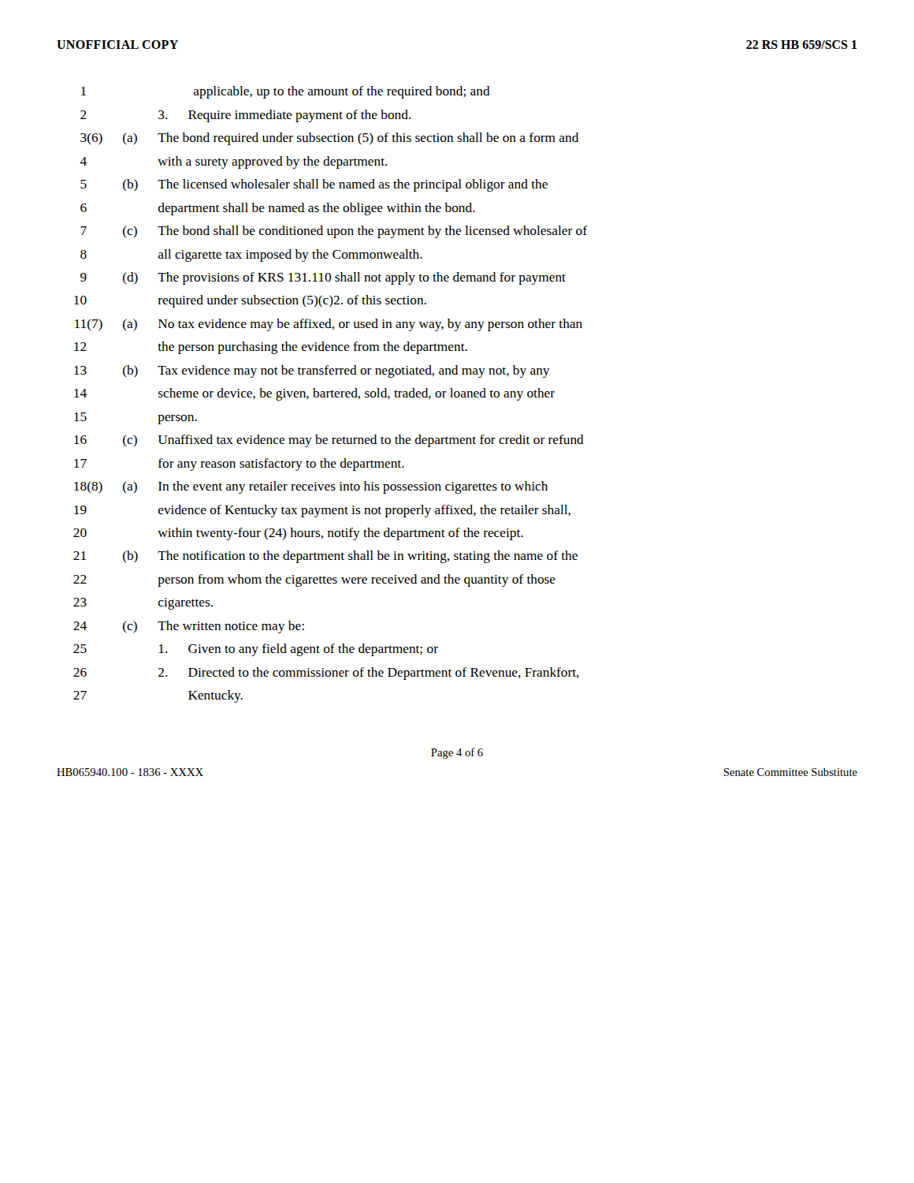UNOFFICIAL COPY
22 RS HB 659/SCS 1
| 1 | applicable, up to the amount of the required bond; and |
| 2 | | | 3. | Require immediate payment of the bond. |
| 3 | (6) | (a) | The bond required under subsection (5) of this section shall be on a form and |
| 4 | | | with a surety approved by the department. |
| 5 | | (b) | The licensed wholesaler shall be named as the principal obligor and the |
| 6 | | | department shall be named as the obligee within the bond. |
| 7 | | (c) | The bond shall be conditioned upon the payment by the licensed wholesaler of |
| 8 | | | all cigarette tax imposed by the Commonwealth. |
| 9 | | (d) | The provisions of KRS 131.110 shall not apply to the demand for payment |
| 10 | | | required under subsection (5)(c)2. of this section. |
| 11 | (7) | (a) | No tax evidence may be affixed, or used in any way, by any person other than |
| 12 | | | the person purchasing the evidence from the department. |
| 13 | | (b) | Tax evidence may not be transferred or negotiated, and may not, by any |
| 14 | | | scheme or device, be given, bartered, sold, traded, or loaned to any other |
| 15 | | | person. |
| 16 | | (c) | Unaffixed tax evidence may be returned to the department for credit or refund |
| 17 | | | for any reason satisfactory to the department. |
| 18 | (8) | (a) | In the event any retailer receives into his possession cigarettes to which |
| 19 | | | evidence of Kentucky tax payment is not properly affixed, the retailer shall, |
| 20 | | | within twenty-four (24) hours, notify the department of the receipt. |
| 21 | | (b) | The notification to the department shall be in writing, stating the name of the |
| 22 | | | person from whom the cigarettes were received and the quantity of those |
| 23 | | | cigarettes. |
| 24 | | (c) | The written notice may be: |
| 25 | | | 1. | Given to any field agent of the department; or |
| 26 | | | 2. | Directed to the commissioner of the Department of Revenue, Frankfort, |
| 27 | | | | Kentucky. |
Page 4 of 6
HB065940.100 - 1836 - XXXX
Senate Committee Substitute